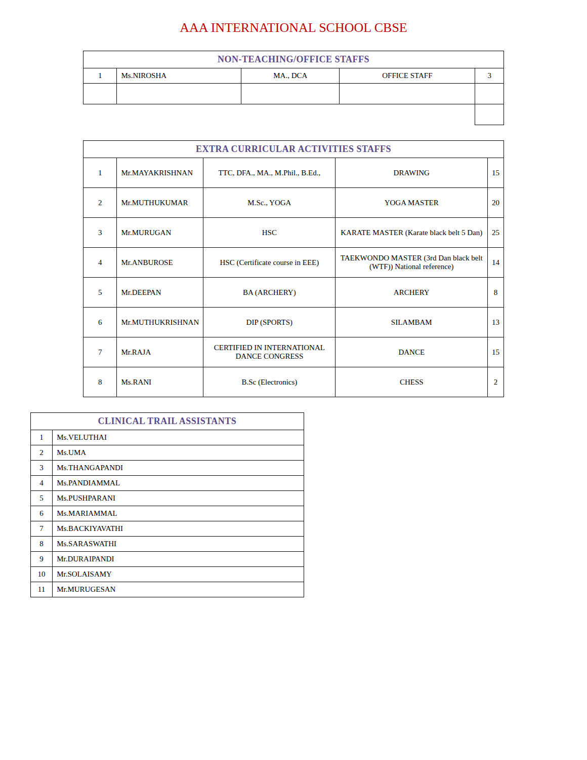AAA INTERNATIONAL SCHOOL CBSE
NON-TEACHING/OFFICE STAFFS
| 1 | Ms.NIROSHA | MA., DCA | OFFICE STAFF | 3 |
EXTRA CURRICULAR ACTIVITIES STAFFS
| 1 | Mr.MAYAKRISHNAN | TTC, DFA., MA., M.Phil., B.Ed., | DRAWING | 15 |
| 2 | Mr.MUTHUKUMAR | M.Sc., YOGA | YOGA MASTER | 20 |
| 3 | Mr.MURUGAN | HSC | KARATE MASTER (Karate black belt 5 Dan) | 25 |
| 4 | Mr.ANBUROSE | HSC (Certificate course in EEE) | TAEKWONDO MASTER (3rd Dan black belt (WTF)) National reference) | 14 |
| 5 | Mr.DEEPAN | BA (ARCHERY) | ARCHERY | 8 |
| 6 | Mr.MUTHUKRISHNAN | DIP (SPORTS) | SILAMBAM | 13 |
| 7 | Mr.RAJA | CERTIFIED IN INTERNATIONAL DANCE CONGRESS | DANCE | 15 |
| 8 | Ms.RANI | B.Sc (Electronics) | CHESS | 2 |
CLINICAL TRAIL ASSISTANTS
| 1 | Ms.VELUTHAI |
| 2 | Ms.UMA |
| 3 | Ms.THANGAPANDI |
| 4 | Ms.PANDIAMMAL |
| 5 | Ms.PUSHPARANI |
| 6 | Ms.MARIAMMAL |
| 7 | Ms.BACKIYAVATHI |
| 8 | Ms.SARASWATHI |
| 9 | Mr.DURAIPANDI |
| 10 | Mr.SOLAISAMY |
| 11 | Mr.MURUGESAN |